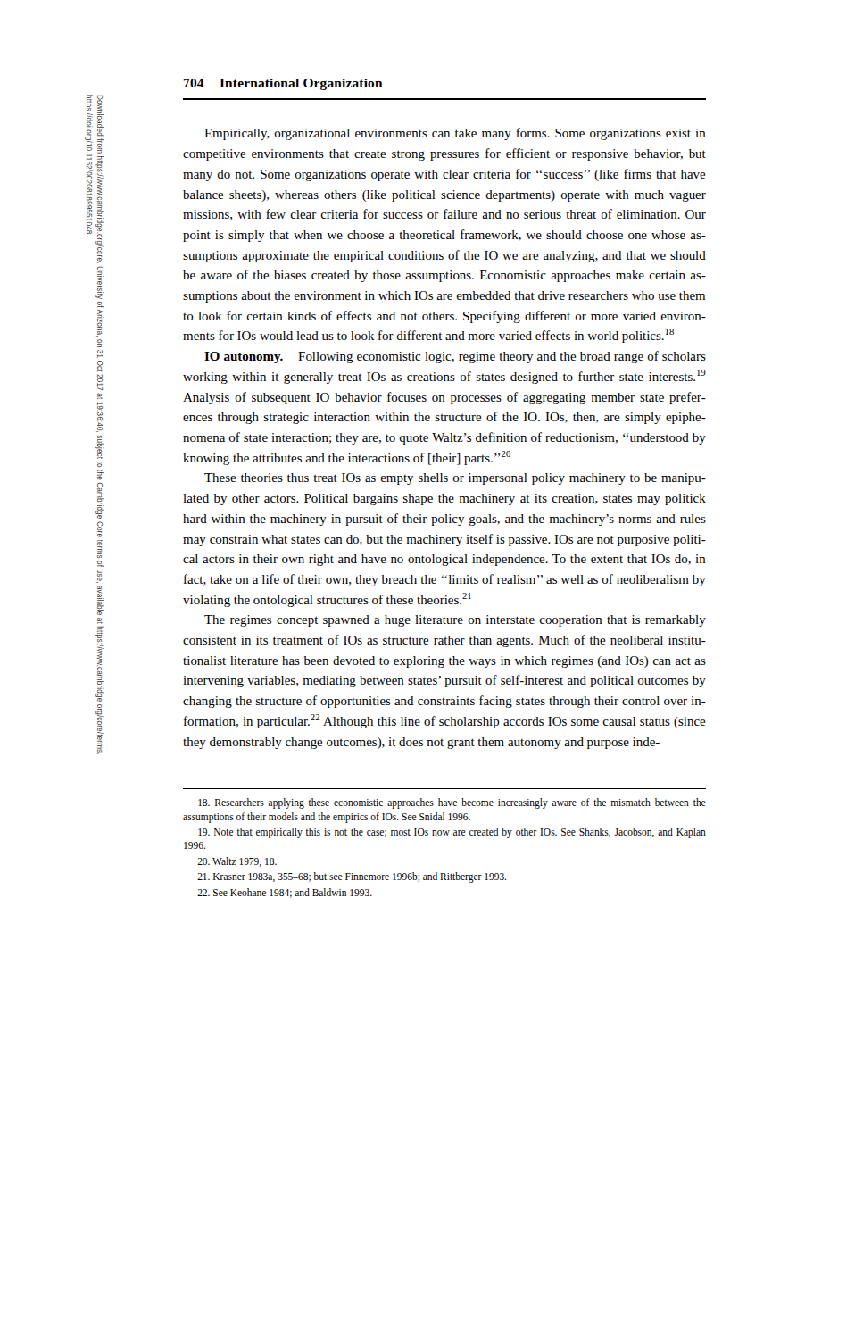Downloaded from https://www.cambridge.org/core. University of Arizona, on 31 Oct 2017 at 19:36:40, subject to the Cambridge Core terms of use, available at https://www.cambridge.org/core/terms.
https://doi.org/10.1162/002081899551048
704 International Organization
Empirically, organizational environments can take many forms. Some organizations exist in competitive environments that create strong pressures for efficient or responsive behavior, but many do not. Some organizations operate with clear criteria for ‘‘success’’ (like firms that have balance sheets), whereas others (like political science departments) operate with much vaguer missions, with few clear criteria for success or failure and no serious threat of elimination. Our point is simply that when we choose a theoretical framework, we should choose one whose assumptions approximate the empirical conditions of the IO we are analyzing, and that we should be aware of the biases created by those assumptions. Economistic approaches make certain assumptions about the environment in which IOs are embedded that drive researchers who use them to look for certain kinds of effects and not others. Specifying different or more varied environments for IOs would lead us to look for different and more varied effects in world politics.18
IO autonomy. Following economistic logic, regime theory and the broad range of scholars working within it generally treat IOs as creations of states designed to further state interests.19 Analysis of subsequent IO behavior focuses on processes of aggregating member state preferences through strategic interaction within the structure of the IO. IOs, then, are simply epiphenomena of state interaction; they are, to quote Waltz’s definition of reductionism, ‘‘understood by knowing the attributes and the interactions of [their] parts.’’20
These theories thus treat IOs as empty shells or impersonal policy machinery to be manipulated by other actors. Political bargains shape the machinery at its creation, states may politick hard within the machinery in pursuit of their policy goals, and the machinery’s norms and rules may constrain what states can do, but the machinery itself is passive. IOs are not purposive political actors in their own right and have no ontological independence. To the extent that IOs do, in fact, take on a life of their own, they breach the ‘‘limits of realism’’ as well as of neoliberalism by violating the ontological structures of these theories.21
The regimes concept spawned a huge literature on interstate cooperation that is remarkably consistent in its treatment of IOs as structure rather than agents. Much of the neoliberal institutionalist literature has been devoted to exploring the ways in which regimes (and IOs) can act as intervening variables, mediating between states’ pursuit of self-interest and political outcomes by changing the structure of opportunities and constraints facing states through their control over information, in particular.22 Although this line of scholarship accords IOs some causal status (since they demonstrably change outcomes), it does not grant them autonomy and purpose inde-
18. Researchers applying these economistic approaches have become increasingly aware of the mismatch between the assumptions of their models and the empirics of IOs. See Snidal 1996.
19. Note that empirically this is not the case; most IOs now are created by other IOs. See Shanks, Jacobson, and Kaplan 1996.
20. Waltz 1979, 18.
21. Krasner 1983a, 355–68; but see Finnemore 1996b; and Rittberger 1993.
22. See Keohane 1984; and Baldwin 1993.